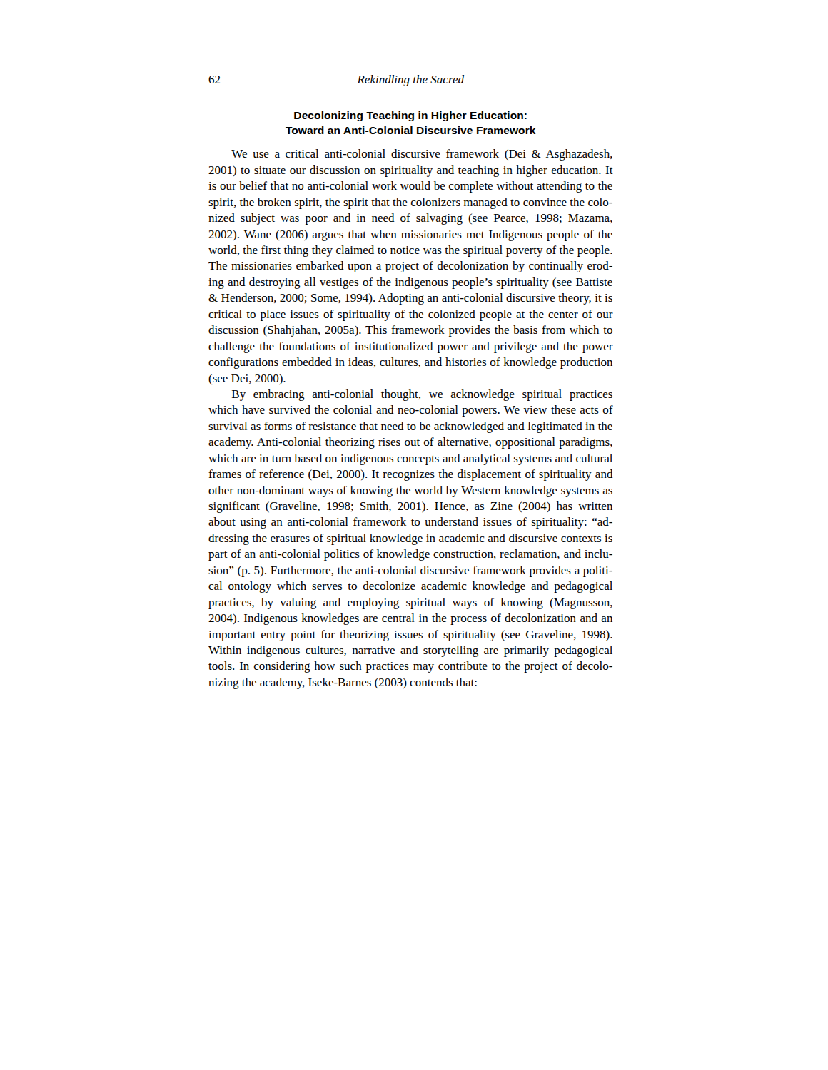62
Rekindling the Sacred
Decolonizing Teaching in Higher Education:
Toward an Anti-Colonial Discursive Framework
We use a critical anti-colonial discursive framework (Dei & Asghazadesh, 2001) to situate our discussion on spirituality and teaching in higher education. It is our belief that no anti-colonial work would be complete without attending to the spirit, the broken spirit, the spirit that the colonizers managed to convince the colonized subject was poor and in need of salvaging (see Pearce, 1998; Mazama, 2002). Wane (2006) argues that when missionaries met Indigenous people of the world, the first thing they claimed to notice was the spiritual poverty of the people. The missionaries embarked upon a project of decolonization by continually eroding and destroying all vestiges of the indigenous people’s spirituality (see Battiste & Henderson, 2000; Some, 1994). Adopting an anti-colonial discursive theory, it is critical to place issues of spirituality of the colonized people at the center of our discussion (Shahjahan, 2005a). This framework provides the basis from which to challenge the foundations of institutionalized power and privilege and the power configurations embedded in ideas, cultures, and histories of knowledge production (see Dei, 2000).
By embracing anti-colonial thought, we acknowledge spiritual practices which have survived the colonial and neo-colonial powers. We view these acts of survival as forms of resistance that need to be acknowledged and legitimated in the academy. Anti-colonial theorizing rises out of alternative, oppositional paradigms, which are in turn based on indigenous concepts and analytical systems and cultural frames of reference (Dei, 2000). It recognizes the displacement of spirituality and other non-dominant ways of knowing the world by Western knowledge systems as significant (Graveline, 1998; Smith, 2001). Hence, as Zine (2004) has written about using an anti-colonial framework to understand issues of spirituality: “addressing the erasures of spiritual knowledge in academic and discursive contexts is part of an anti-colonial politics of knowledge construction, reclamation, and inclusion” (p. 5). Furthermore, the anti-colonial discursive framework provides a political ontology which serves to decolonize academic knowledge and pedagogical practices, by valuing and employing spiritual ways of knowing (Magnusson, 2004). Indigenous knowledges are central in the process of decolonization and an important entry point for theorizing issues of spirituality (see Graveline, 1998). Within indigenous cultures, narrative and storytelling are primarily pedagogical tools. In considering how such practices may contribute to the project of decolonizing the academy, Iseke-Barnes (2003) contends that: